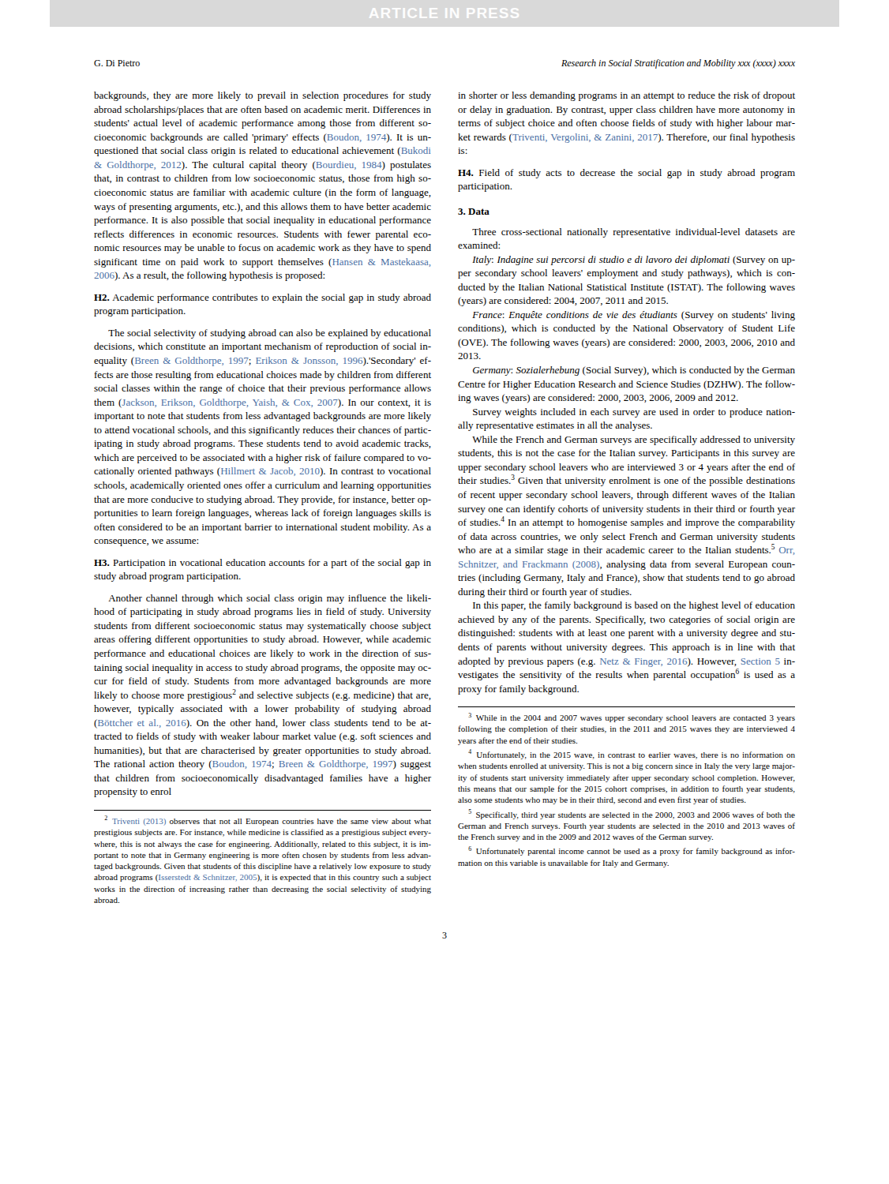ARTICLE IN PRESS
G. Di Pietro
Research in Social Stratification and Mobility xxx (xxxx) xxxx
backgrounds, they are more likely to prevail in selection procedures for study abroad scholarships/places that are often based on academic merit. Differences in students' actual level of academic performance among those from different socioeconomic backgrounds are called 'primary' effects (Boudon, 1974). It is unquestioned that social class origin is related to educational achievement (Bukodi & Goldthorpe, 2012). The cultural capital theory (Bourdieu, 1984) postulates that, in contrast to children from low socioeconomic status, those from high socioeconomic status are familiar with academic culture (in the form of language, ways of presenting arguments, etc.), and this allows them to have better academic performance. It is also possible that social inequality in educational performance reflects differences in economic resources. Students with fewer parental economic resources may be unable to focus on academic work as they have to spend significant time on paid work to support themselves (Hansen & Mastekaasa, 2006). As a result, the following hypothesis is proposed:
H2. Academic performance contributes to explain the social gap in study abroad program participation.
The social selectivity of studying abroad can also be explained by educational decisions, which constitute an important mechanism of reproduction of social inequality (Breen & Goldthorpe, 1997; Erikson & Jonsson, 1996).'Secondary' effects are those resulting from educational choices made by children from different social classes within the range of choice that their previous performance allows them (Jackson, Erikson, Goldthorpe, Yaish, & Cox, 2007). In our context, it is important to note that students from less advantaged backgrounds are more likely to attend vocational schools, and this significantly reduces their chances of participating in study abroad programs. These students tend to avoid academic tracks, which are perceived to be associated with a higher risk of failure compared to vocationally oriented pathways (Hillmert & Jacob, 2010). In contrast to vocational schools, academically oriented ones offer a curriculum and learning opportunities that are more conducive to studying abroad. They provide, for instance, better opportunities to learn foreign languages, whereas lack of foreign languages skills is often considered to be an important barrier to international student mobility. As a consequence, we assume:
H3. Participation in vocational education accounts for a part of the social gap in study abroad program participation.
Another channel through which social class origin may influence the likelihood of participating in study abroad programs lies in field of study. University students from different socioeconomic status may systematically choose subject areas offering different opportunities to study abroad. However, while academic performance and educational choices are likely to work in the direction of sustaining social inequality in access to study abroad programs, the opposite may occur for field of study. Students from more advantaged backgrounds are more likely to choose more prestigious2 and selective subjects (e.g. medicine) that are, however, typically associated with a lower probability of studying abroad (Böttcher et al., 2016). On the other hand, lower class students tend to be attracted to fields of study with weaker labour market value (e.g. soft sciences and humanities), but that are characterised by greater opportunities to study abroad. The rational action theory (Boudon, 1974; Breen & Goldthorpe, 1997) suggest that children from socioeconomically disadvantaged families have a higher propensity to enrol
2 Triventi (2013) observes that not all European countries have the same view about what prestigious subjects are. For instance, while medicine is classified as a prestigious subject everywhere, this is not always the case for engineering. Additionally, related to this subject, it is important to note that in Germany engineering is more often chosen by students from less advantaged backgrounds. Given that students of this discipline have a relatively low exposure to study abroad programs (Isserstedt & Schnitzer, 2005), it is expected that in this country such a subject works in the direction of increasing rather than decreasing the social selectivity of studying abroad.
in shorter or less demanding programs in an attempt to reduce the risk of dropout or delay in graduation. By contrast, upper class children have more autonomy in terms of subject choice and often choose fields of study with higher labour market rewards (Triventi, Vergolini, & Zanini, 2017). Therefore, our final hypothesis is:
H4. Field of study acts to decrease the social gap in study abroad program participation.
3. Data
Three cross-sectional nationally representative individual-level datasets are examined:
Italy: Indagine sui percorsi di studio e di lavoro dei diplomati (Survey on upper secondary school leavers' employment and study pathways), which is conducted by the Italian National Statistical Institute (ISTAT). The following waves (years) are considered: 2004, 2007, 2011 and 2015.
France: Enquête conditions de vie des étudiants (Survey on students' living conditions), which is conducted by the National Observatory of Student Life (OVE). The following waves (years) are considered: 2000, 2003, 2006, 2010 and 2013.
Germany: Sozialerhebung (Social Survey), which is conducted by the German Centre for Higher Education Research and Science Studies (DZHW). The following waves (years) are considered: 2000, 2003, 2006, 2009 and 2012.
Survey weights included in each survey are used in order to produce nationally representative estimates in all the analyses.
While the French and German surveys are specifically addressed to university students, this is not the case for the Italian survey. Participants in this survey are upper secondary school leavers who are interviewed 3 or 4 years after the end of their studies.3 Given that university enrolment is one of the possible destinations of recent upper secondary school leavers, through different waves of the Italian survey one can identify cohorts of university students in their third or fourth year of studies.4 In an attempt to homogenise samples and improve the comparability of data across countries, we only select French and German university students who are at a similar stage in their academic career to the Italian students.5 Orr, Schnitzer, and Frackmann (2008), analysing data from several European countries (including Germany, Italy and France), show that students tend to go abroad during their third or fourth year of studies.
In this paper, the family background is based on the highest level of education achieved by any of the parents. Specifically, two categories of social origin are distinguished: students with at least one parent with a university degree and students of parents without university degrees. This approach is in line with that adopted by previous papers (e.g. Netz & Finger, 2016). However, Section 5 investigates the sensitivity of the results when parental occupation6 is used as a proxy for family background.
3 While in the 2004 and 2007 waves upper secondary school leavers are contacted 3 years following the completion of their studies, in the 2011 and 2015 waves they are interviewed 4 years after the end of their studies.
4 Unfortunately, in the 2015 wave, in contrast to earlier waves, there is no information on when students enrolled at university. This is not a big concern since in Italy the very large majority of students start university immediately after upper secondary school completion. However, this means that our sample for the 2015 cohort comprises, in addition to fourth year students, also some students who may be in their third, second and even first year of studies.
5 Specifically, third year students are selected in the 2000, 2003 and 2006 waves of both the German and French surveys. Fourth year students are selected in the 2010 and 2013 waves of the French survey and in the 2009 and 2012 waves of the German survey.
6 Unfortunately parental income cannot be used as a proxy for family background as information on this variable is unavailable for Italy and Germany.
3